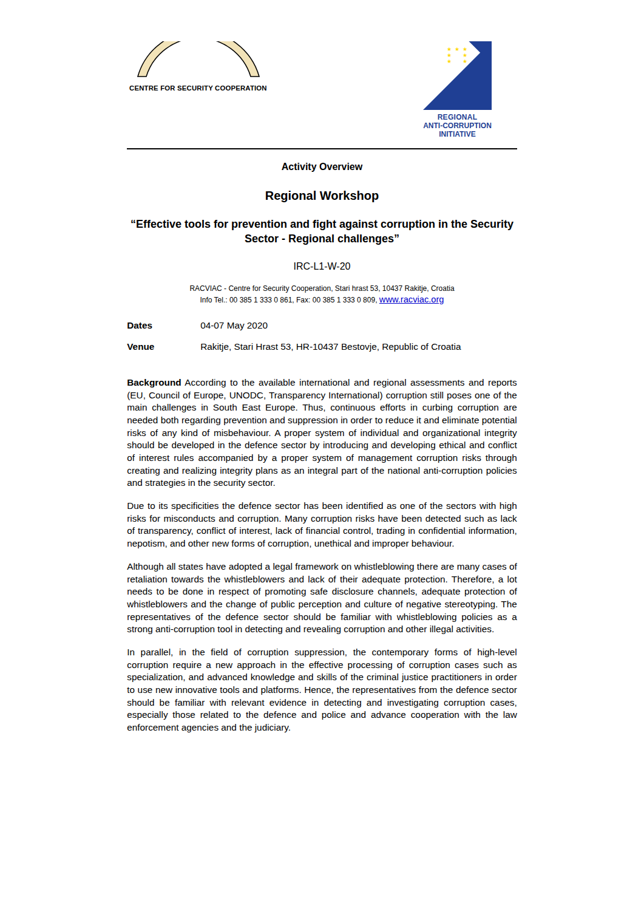RACVIAC SE EUROPE
CENTRE FOR SECURITY COOPERATION
★ ★ ★
★ ★
★ ★
REGIONAL
ANTI-CORRUPTION
INITIATIVE
Activity Overview
Regional Workshop
“Effective tools for prevention and fight against corruption in the Security Sector - Regional challenges”
IRC-L1-W-20
RACVIAC - Centre for Security Cooperation, Stari hrast 53, 10437 Rakitje, Croatia
Info Tel.: 00 385 1 333 0 861, Fax: 00 385 1 333 0 809, www.racviac.org
| Dates | 04-07 May 2020 |
| Venue | Rakitje, Stari Hrast 53, HR-10437 Bestovje, Republic of Croatia |
Background According to the available international and regional assessments and reports (EU, Council of Europe, UNODC, Transparency International) corruption still poses one of the main challenges in South East Europe. Thus, continuous efforts in curbing corruption are needed both regarding prevention and suppression in order to reduce it and eliminate potential risks of any kind of misbehaviour. A proper system of individual and organizational integrity should be developed in the defence sector by introducing and developing ethical and conflict of interest rules accompanied by a proper system of management corruption risks through creating and realizing integrity plans as an integral part of the national anti-corruption policies and strategies in the security sector.
Due to its specificities the defence sector has been identified as one of the sectors with high risks for misconducts and corruption. Many corruption risks have been detected such as lack of transparency, conflict of interest, lack of financial control, trading in confidential information, nepotism, and other new forms of corruption, unethical and improper behaviour.
Although all states have adopted a legal framework on whistleblowing there are many cases of retaliation towards the whistleblowers and lack of their adequate protection. Therefore, a lot needs to be done in respect of promoting safe disclosure channels, adequate protection of whistleblowers and the change of public perception and culture of negative stereotyping. The representatives of the defence sector should be familiar with whistleblowing policies as a strong anti-corruption tool in detecting and revealing corruption and other illegal activities.
In parallel, in the field of corruption suppression, the contemporary forms of high-level corruption require a new approach in the effective processing of corruption cases such as specialization, and advanced knowledge and skills of the criminal justice practitioners in order to use new innovative tools and platforms. Hence, the representatives from the defence sector should be familiar with relevant evidence in detecting and investigating corruption cases, especially those related to the defence and police and advance cooperation with the law enforcement agencies and the judiciary.